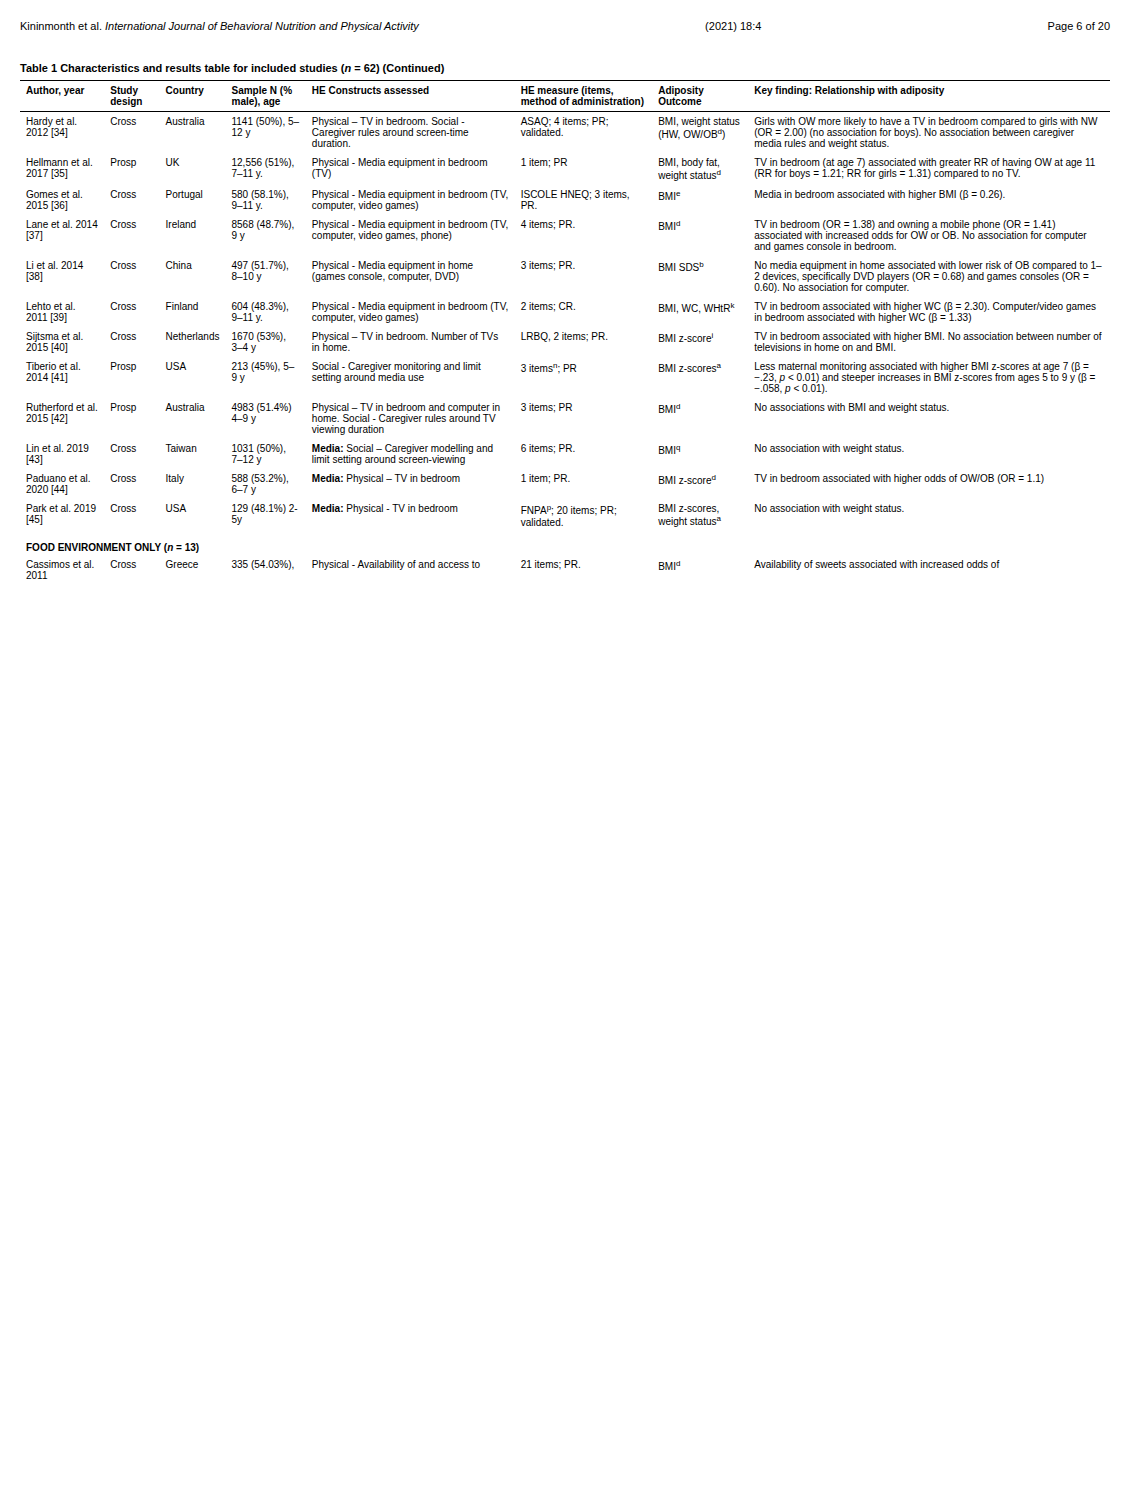Kininmonth et al. International Journal of Behavioral Nutrition and Physical Activity
(2021) 18:4
Page 6 of 20
Table 1 Characteristics and results table for included studies ( n = 62) (Continued)
| Author, year | Study design | Country | Sample N (% male), age | HE Constructs assessed | HE measure (items, method of administration) | Adiposity Outcome | Key finding: Relationship with adiposity |
| --- | --- | --- | --- | --- | --- | --- | --- |
| Hardy et al. 2012 [34] | Cross | Australia | 1141 (50%), 5–12 y | Physical – TV in bedroom. Social - Caregiver rules around screen-time duration. | ASAQ; 4 items; PR; validated. | BMI, weight status (HW, OW/OB d ) | Girls with OW more likely to have a TV in bedroom compared to girls with NW (OR = 2.00) (no association for boys). No association between caregiver media rules and weight status. |
| Hellmann et al. 2017 [35] | Prosp | UK | 12,556 (51%), 7–11 y. | Physical - Media equipment in bedroom (TV) | 1 item; PR | BMI, body fat, weight status d | TV in bedroom (at age 7) associated with greater RR of having OW at age 11 (RR for boys = 1.21; RR for girls = 1.31) compared to no TV. |
| Gomes et al. 2015 [36] | Cross | Portugal | 580 (58.1%), 9–11 y. | Physical - Media equipment in bedroom (TV, computer, video games) | ISCOLE HNEQ; 3 items, PR. | BMI e | Media in bedroom associated with higher BMI (β = 0.26). |
| Lane et al. 2014 [37] | Cross | Ireland | 8568 (48.7%), 9 y | Physical - Media equipment in bedroom (TV, computer, video games, phone) | 4 items; PR. | BMI d | TV in bedroom (OR = 1.38) and owning a mobile phone (OR = 1.41) associated with increased odds for OW or OB. No association for computer and games console in bedroom. |
| Li et al. 2014 [38] | Cross | China | 497 (51.7%), 8–10 y | Physical - Media equipment in home (games console, computer, DVD) | 3 items; PR. | BMI SDS b | No media equipment in home associated with lower risk of OB compared to 1–2 devices, specifically DVD players (OR = 0.68) and games consoles (OR = 0.60). No association for computer. |
| Lehto et al. 2011 [39] | Cross | Finland | 604 (48.3%), 9–11 y. | Physical - Media equipment in bedroom (TV, computer, video games) | 2 items; CR. | BMI, WC, WHtR k | TV in bedroom associated with higher WC (β = 2.30). Computer/video games in bedroom associated with higher WC (β = 1.33) |
| Sijtsma et al. 2015 [40] | Cross | Netherlands | 1670 (53%), 3–4 y | Physical – TV in bedroom. Number of TVs in home. | LRBQ, 2 items; PR. | BMI z-score i | TV in bedroom associated with higher BMI. No association between number of televisions in home on and BMI. |
| Tiberio et al. 2014 [41] | Prosp | USA | 213 (45%), 5–9 y | Social - Caregiver monitoring and limit setting around media use | 3 items n ; PR | BMI z-scores a | Less maternal monitoring associated with higher BMI z-scores at age 7 (β = −.23, p < 0.01) and steeper increases in BMI z-scores from ages 5 to 9 y (β = −.058, p < 0.01). |
| Rutherford et al. 2015 [42] | Prosp | Australia | 4983 (51.4%) 4–9 y | Physical – TV in bedroom and computer in home. Social - Caregiver rules around TV viewing duration | 3 items; PR | BMI d | No associations with BMI and weight status. |
| Lin et al. 2019 [43] | Cross | Taiwan | 1031 (50%), 7–12 y | Media: Social – Caregiver modelling and limit setting around screen-viewing | 6 items; PR. | BMI q | No association with weight status. |
| Paduano et al. 2020 [44] | Cross | Italy | 588 (53.2%), 6–7 y | Media: Physical – TV in bedroom | 1 item; PR. | BMI z-score d | TV in bedroom associated with higher odds of OW/OB (OR = 1.1) |
| Park et al. 2019 [45] | Cross | USA | 129 (48.1%) 2-5y | Media: Physical - TV in bedroom | FNPA p ; 20 items; PR; validated. | BMI z-scores, weight status a | No association with weight status. |
| FOOD ENVIRONMENT ONLY ( n = 13) |
| Cassimos et al. 2011 | Cross | Greece | 335 (54.03%), | Physical - Availability of and access to | 21 items; PR. | BMI d | Availability of sweets associated with increased odds of |